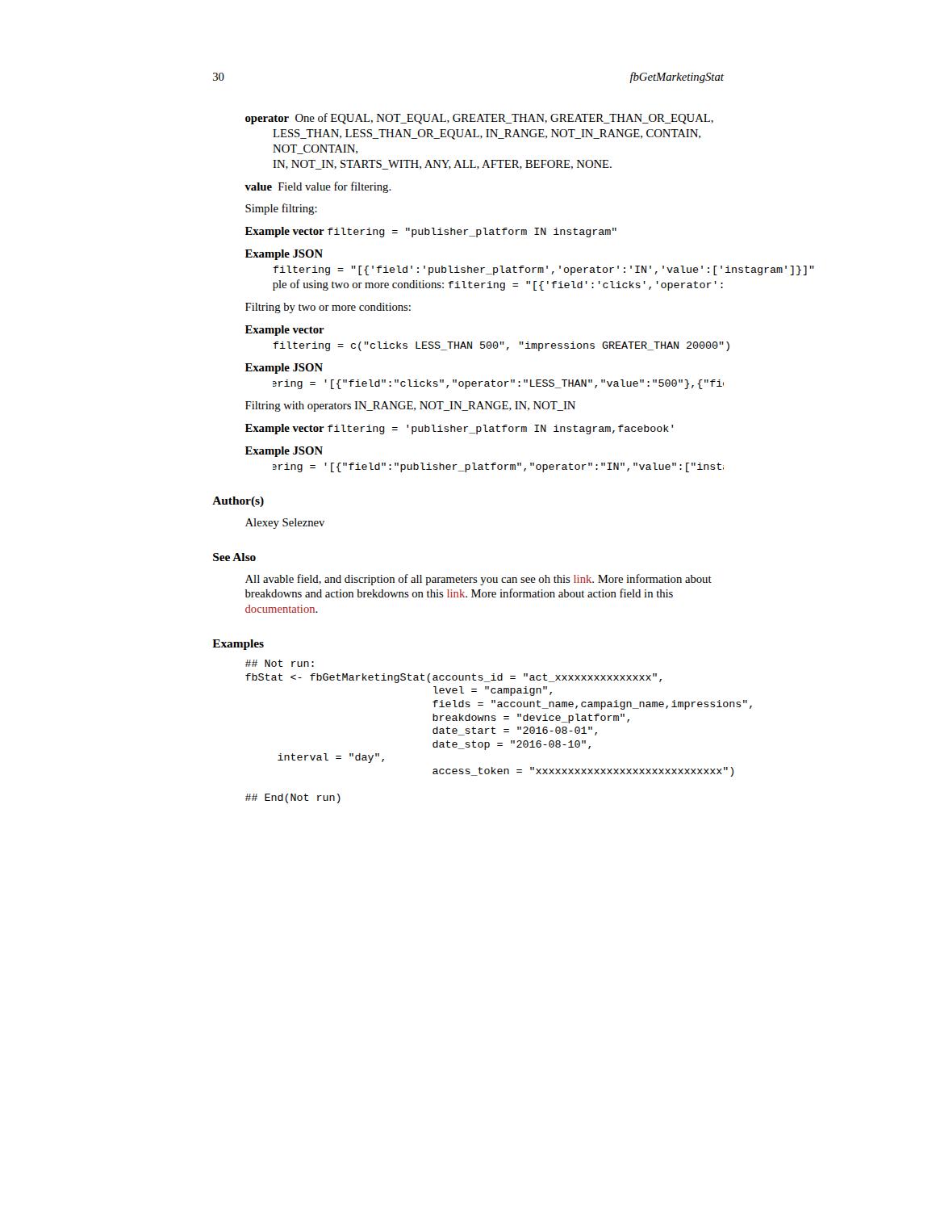30 fbGetMarketingStat
operator One of EQUAL, NOT_EQUAL, GREATER_THAN, GREATER_THAN_OR_EQUAL,
LESS_THAN, LESS_THAN_OR_EQUAL, IN_RANGE, NOT_IN_RANGE, CONTAIN, NOT_CONTAIN,
IN, NOT_IN, STARTS_WITH, ANY, ALL, AFTER, BEFORE, NONE.
value Field value for filtering.
Simple filtring:
Example vector filtering = "publisher_platform IN instagram"
Example JSON filtering = "[{'field':'publisher_platform','operator':'IN','value':['instagram']}]"
Example of using two or more conditions: filtering = "[{'field':'clicks','operator':'LESS_THAN','value'
Filtring by two or more conditions:
Example vector filtering = c("clicks LESS_THAN 500", "impressions GREATER_THAN 20000")
Example JSON filtering = '[{"field":"clicks","operator":"LESS_THAN","value":"500"},{"field":"impres
Filtring with operators IN_RANGE, NOT_IN_RANGE, IN, NOT_IN
Example vector filtering = 'publisher_platform IN instagram,facebook'
Example JSON filtering = '[{"field":"publisher_platform","operator":"IN","value":["instagram","face
Author(s)
Alexey Seleznev
See Also
All avable field, and discription of all parameters you can see oh this link. More information about breakdowns and action brekdowns on this link. More information about action field in this documentation.
Examples
## Not run: 
fbStat <- fbGetMarketingStat(accounts_id = "act_xxxxxxxxxxxxxxx",
                             level = "campaign",
                             fields = "account_name,campaign_name,impressions",
                             breakdowns = "device_platform",
                             date_start = "2016-08-01",
                             date_stop = "2016-08-10",
     interval = "day",
                             access_token = "xxxxxxxxxxxxxxxxxxxxxxxxxxxxx")

## End(Not run)